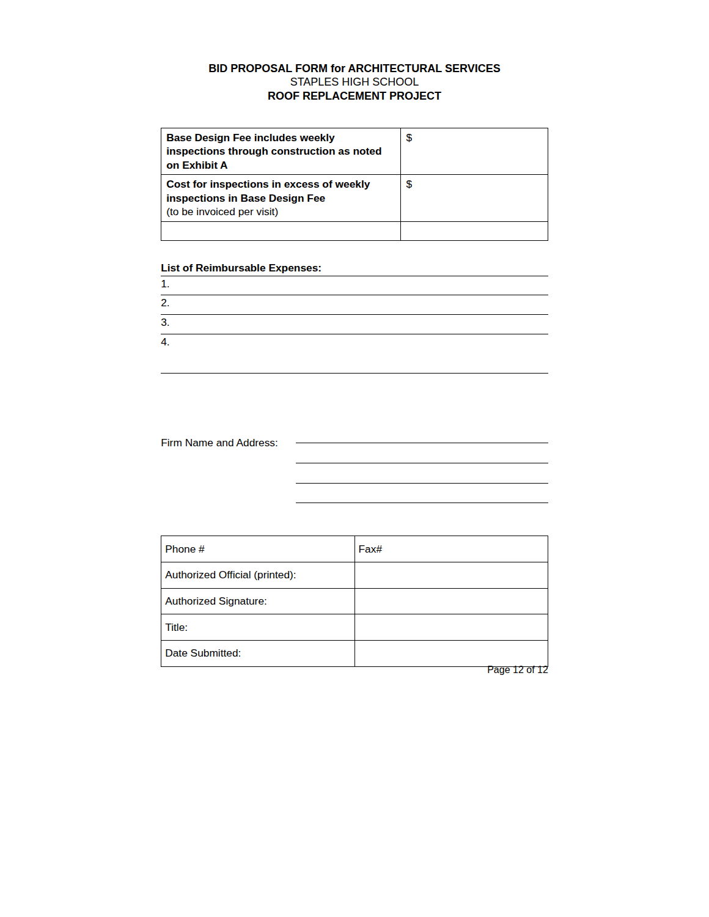BID PROPOSAL FORM for ARCHITECTURAL SERVICES
STAPLES HIGH SCHOOL
ROOF REPLACEMENT PROJECT
| Base Design Fee includes weekly inspections through construction as noted on Exhibit A | $ |
| Cost for inspections in excess of weekly inspections in Base Design Fee (to be invoiced per visit) | $ |
List of Reimbursable Expenses:
1.
2.
3.
4.
Firm Name and Address:
| Phone # | Fax# |
| Authorized Official (printed): | |
| Authorized Signature: | |
| Title: | |
| Date Submitted: | |
Page 12 of 12